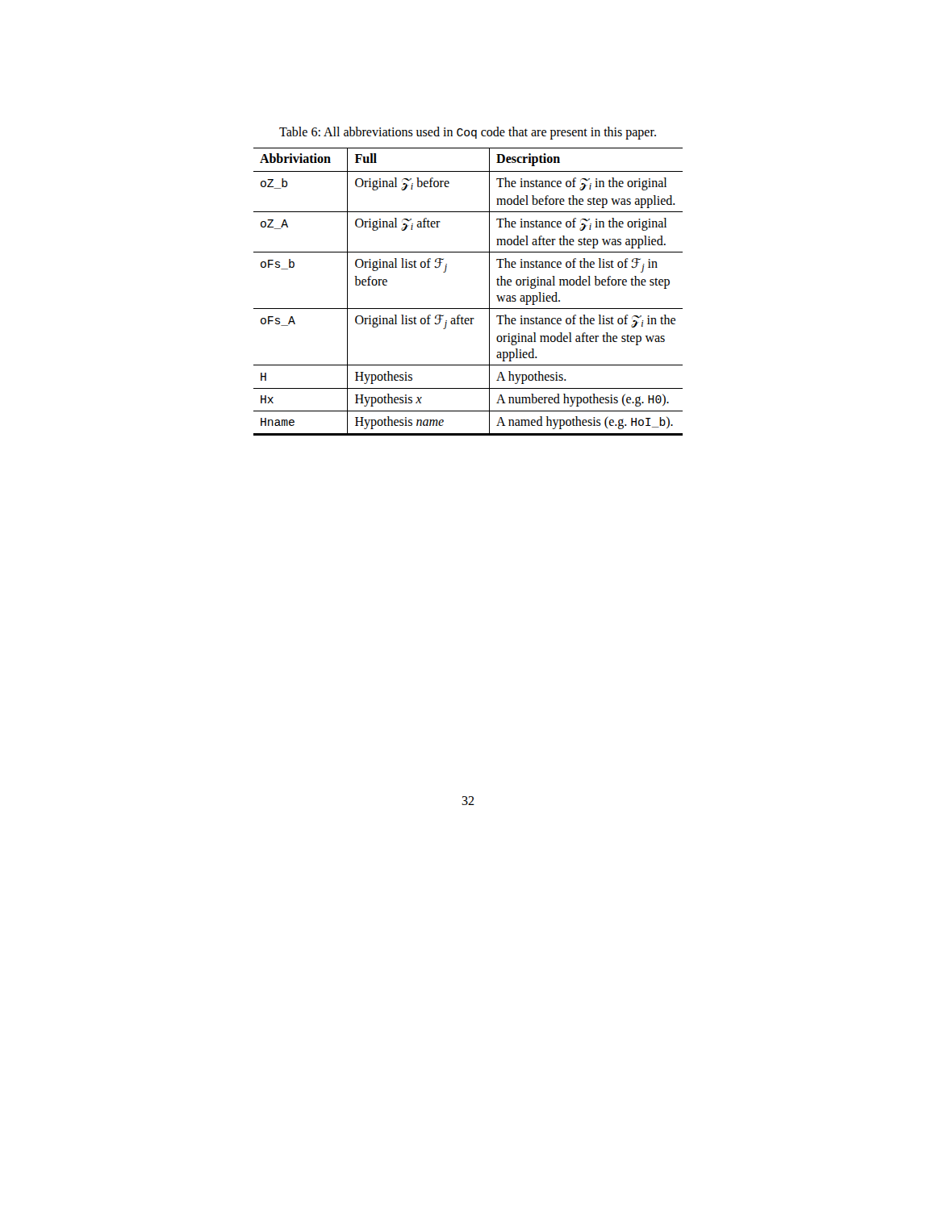Table 6: All abbreviations used in Coq code that are present in this paper.
| Abbriviation | Full | Description |
| --- | --- | --- |
| oZ_b | Original 𝒵 i before | The instance of 𝒵 i in the original model before the step was applied. |
| oZ_A | Original 𝒵 i after | The instance of 𝒵 i in the original model after the step was applied. |
| oFs_b | Original list of ℱ j before | The instance of the list of ℱ j in the original model before the step was applied. |
| oFs_A | Original list of ℱ j after | The instance of the list of 𝒵 i in the original model after the step was applied. |
| H | Hypothesis | A hypothesis. |
| Hx | Hypothesis x | A numbered hypothesis (e.g. H0 ). |
| Hname | Hypothesis name | A named hypothesis (e.g. HoI_b ). |
32